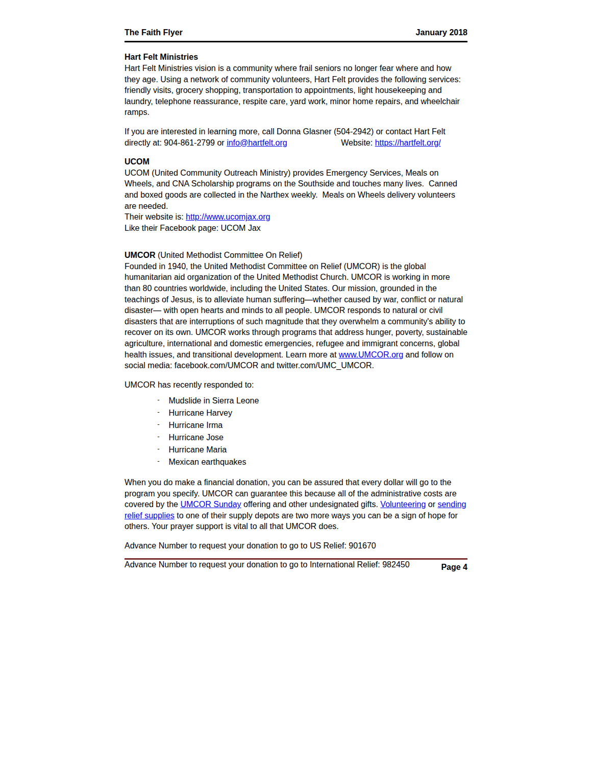The Faith Flyer January 2018
Hart Felt Ministries
Hart Felt Ministries vision is a community where frail seniors no longer fear where and how they age. Using a network of community volunteers, Hart Felt provides the following services: friendly visits, grocery shopping, transportation to appointments, light housekeeping and laundry, telephone reassurance, respite care, yard work, minor home repairs, and wheelchair ramps.
If you are interested in learning more, call Donna Glasner (504-2942) or contact Hart Felt directly at: 904-861-2799 or info@hartfelt.org Website: https://hartfelt.org/
UCOM
UCOM (United Community Outreach Ministry) provides Emergency Services, Meals on Wheels, and CNA Scholarship programs on the Southside and touches many lives. Canned and boxed goods are collected in the Narthex weekly. Meals on Wheels delivery volunteers are needed.
Their website is: http://www.ucomjax.org
Like their Facebook page: UCOM Jax
UMCOR (United Methodist Committee On Relief)
Founded in 1940, the United Methodist Committee on Relief (UMCOR) is the global humanitarian aid organization of the United Methodist Church. UMCOR is working in more than 80 countries worldwide, including the United States. Our mission, grounded in the teachings of Jesus, is to alleviate human suffering—whether caused by war, conflict or natural disaster— with open hearts and minds to all people. UMCOR responds to natural or civil disasters that are interruptions of such magnitude that they overwhelm a community's ability to recover on its own. UMCOR works through programs that address hunger, poverty, sustainable agriculture, international and domestic emergencies, refugee and immigrant concerns, global health issues, and transitional development. Learn more at www.UMCOR.org and follow on social media: facebook.com/UMCOR and twitter.com/UMC_UMCOR.
UMCOR has recently responded to:
Mudslide in Sierra Leone
Hurricane Harvey
Hurricane Irma
Hurricane Jose
Hurricane Maria
Mexican earthquakes
When you do make a financial donation, you can be assured that every dollar will go to the program you specify. UMCOR can guarantee this because all of the administrative costs are covered by the UMCOR Sunday offering and other undesignated gifts. Volunteering or sending relief supplies to one of their supply depots are two more ways you can be a sign of hope for others. Your prayer support is vital to all that UMCOR does.
Advance Number to request your donation to go to US Relief: 901670
Advance Number to request your donation to go to International Relief: 982450
Page 4